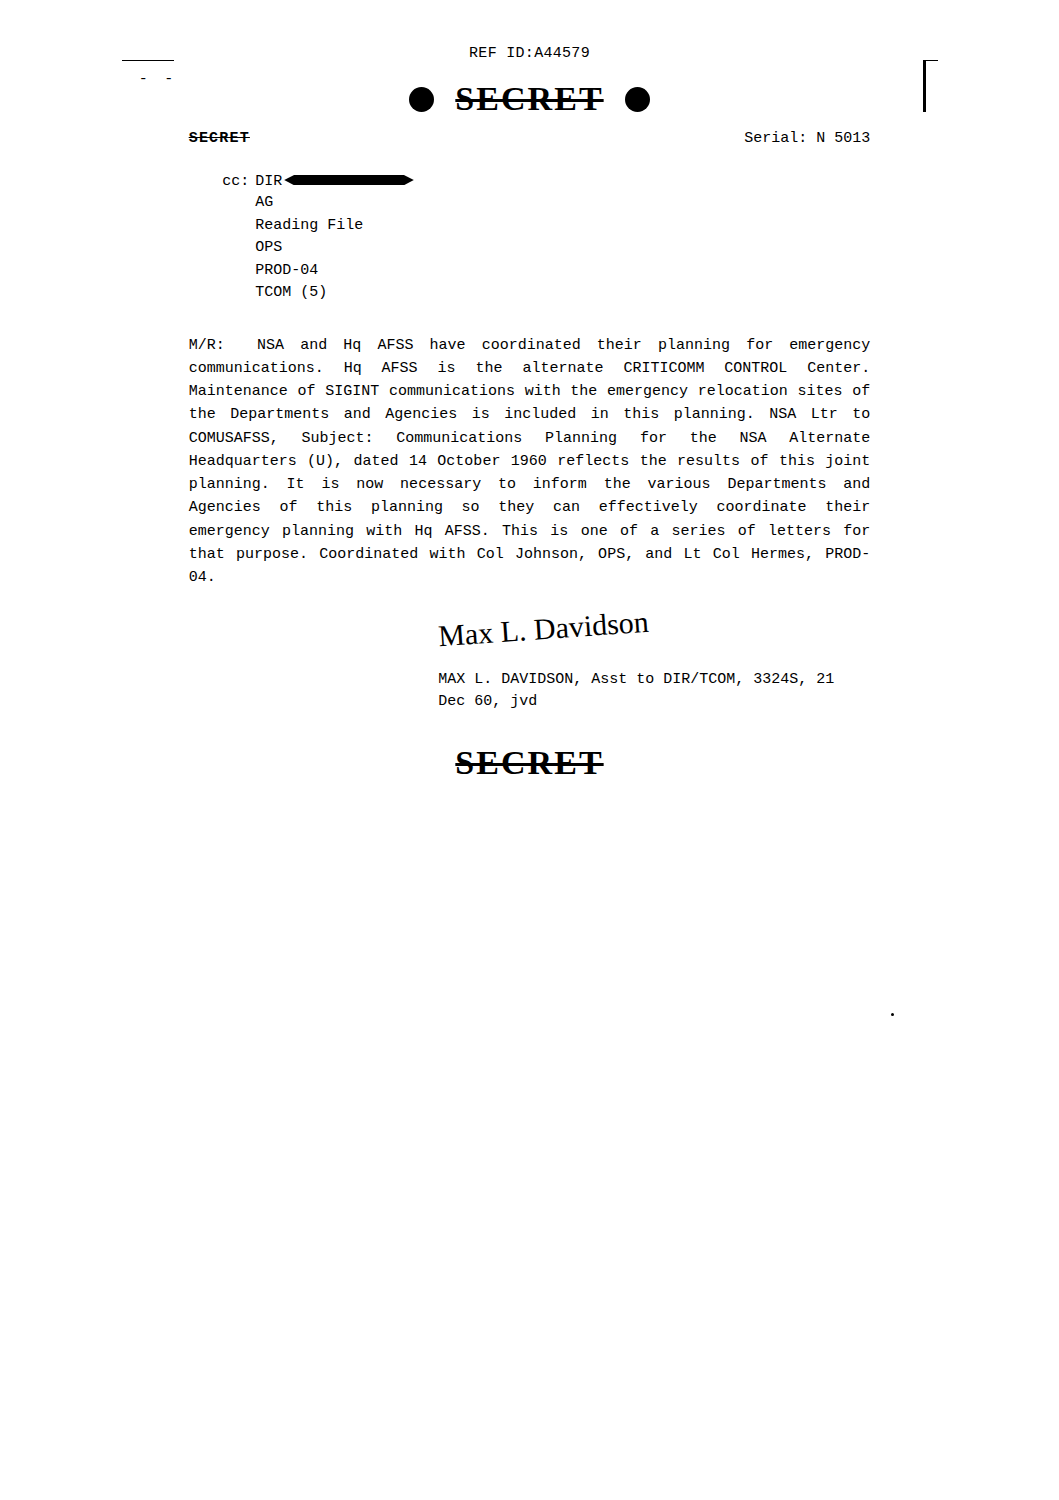REF ID:A44579
SECRET
- -
SECRET Serial: N 5013
cc: DIR
AG
Reading File
OPS
PROD-04
TCOM (5)
M/R: NSA and Hq AFSS have coordinated their planning for emergency communications. Hq AFSS is the alternate CRITICOMM CONTROL Center. Maintenance of SIGINT communications with the emergency relocation sites of the Departments and Agencies is included in this planning. NSA Ltr to COMUSAFSS, Subject: Communications Planning for the NSA Alternate Headquarters (U), dated 14 October 1960 reflects the results of this joint planning. It is now necessary to inform the various Departments and Agencies of this planning so they can effectively coordinate their emergency planning with Hq AFSS. This is one of a series of letters for that purpose. Coordinated with Col Johnson, OPS, and Lt Col Hermes, PROD-04.
Max L. Davidson
MAX L. DAVIDSON, Asst to DIR/TCOM, 3324S, 21 Dec 60, jvd
SECRET